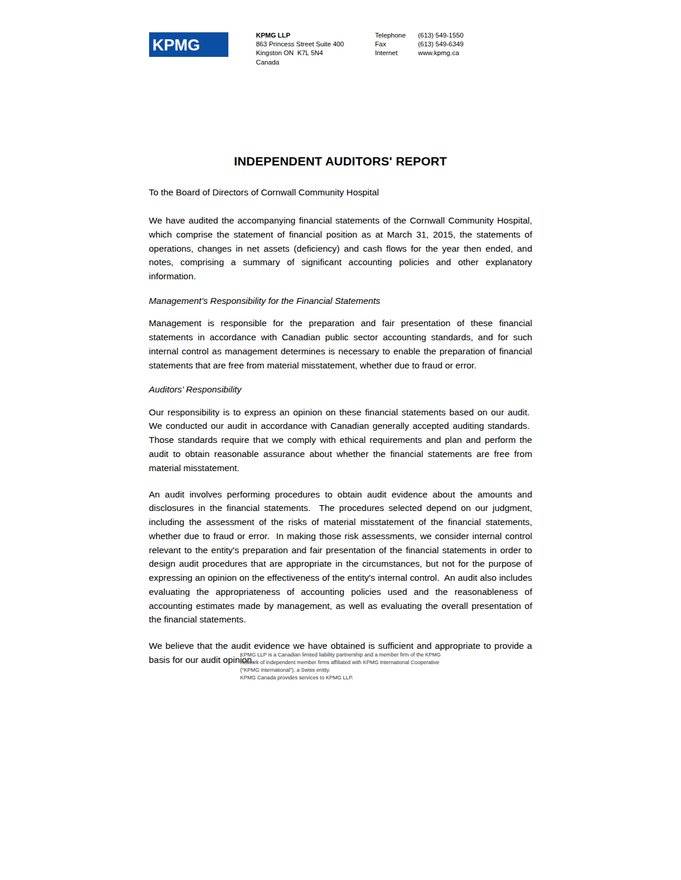KPMG
KPMG LLP
863 Princess Street Suite 400
Kingston ON K7L 5N4
Canada
| Telephone | (613) 549-1550 |
| Fax | (613) 549-6349 |
| Internet | www.kpmg.ca |
INDEPENDENT AUDITORS' REPORT
To the Board of Directors of Cornwall Community Hospital
We have audited the accompanying financial statements of the Cornwall Community Hospital, which comprise the statement of financial position as at March 31, 2015, the statements of operations, changes in net assets (deficiency) and cash flows for the year then ended, and notes, comprising a summary of significant accounting policies and other explanatory information.
Management’s Responsibility for the Financial Statements
Management is responsible for the preparation and fair presentation of these financial statements in accordance with Canadian public sector accounting standards, and for such internal control as management determines is necessary to enable the preparation of financial statements that are free from material misstatement, whether due to fraud or error.
Auditors’ Responsibility
Our responsibility is to express an opinion on these financial statements based on our audit. We conducted our audit in accordance with Canadian generally accepted auditing standards. Those standards require that we comply with ethical requirements and plan and perform the audit to obtain reasonable assurance about whether the financial statements are free from material misstatement.
An audit involves performing procedures to obtain audit evidence about the amounts and disclosures in the financial statements. The procedures selected depend on our judgment, including the assessment of the risks of material misstatement of the financial statements, whether due to fraud or error. In making those risk assessments, we consider internal control relevant to the entity's preparation and fair presentation of the financial statements in order to design audit procedures that are appropriate in the circumstances, but not for the purpose of expressing an opinion on the effectiveness of the entity's internal control. An audit also includes evaluating the appropriateness of accounting policies used and the reasonableness of accounting estimates made by management, as well as evaluating the overall presentation of the financial statements.
We believe that the audit evidence we have obtained is sufficient and appropriate to provide a basis for our audit opinion.
KPMG LLP is a Canadian limited liability partnership and a member firm of the KPMG
network of independent member firms affiliated with KPMG International Cooperative
(“KPMG International”), a Swiss entity.
KPMG Canada provides services to KPMG LLP.